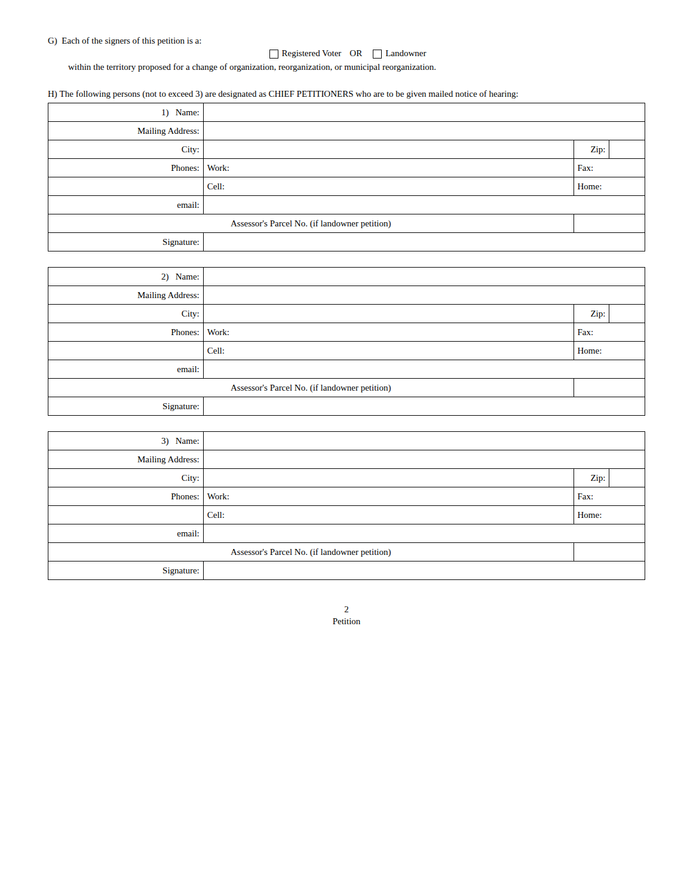G) Each of the signers of this petition is a:
Registered VoterOR Landowner
within the territory proposed for a change of organization, reorganization, or municipal reorganization.
H) The following persons (not to exceed 3) are designated as CHIEF PETITIONERS who are to be given mailed notice of hearing:
| 1) Name: | |
| Mailing Address: | |
| City: | | Zip: | |
| Phones: | Work: | Fax: |
| | Cell: | Home: |
| email: | |
| Assessor's Parcel No. (if landowner petition) | |
| Signature: | |
| 2) Name: | |
| Mailing Address: | |
| City: | | Zip: | |
| Phones: | Work: | Fax: |
| | Cell: | Home: |
| email: | |
| Assessor's Parcel No. (if landowner petition) | |
| Signature: | |
| 3) Name: | |
| Mailing Address: | |
| City: | | Zip: | |
| Phones: | Work: | Fax: |
| | Cell: | Home: |
| email: | |
| Assessor's Parcel No. (if landowner petition) | |
| Signature: | |
2
Petition